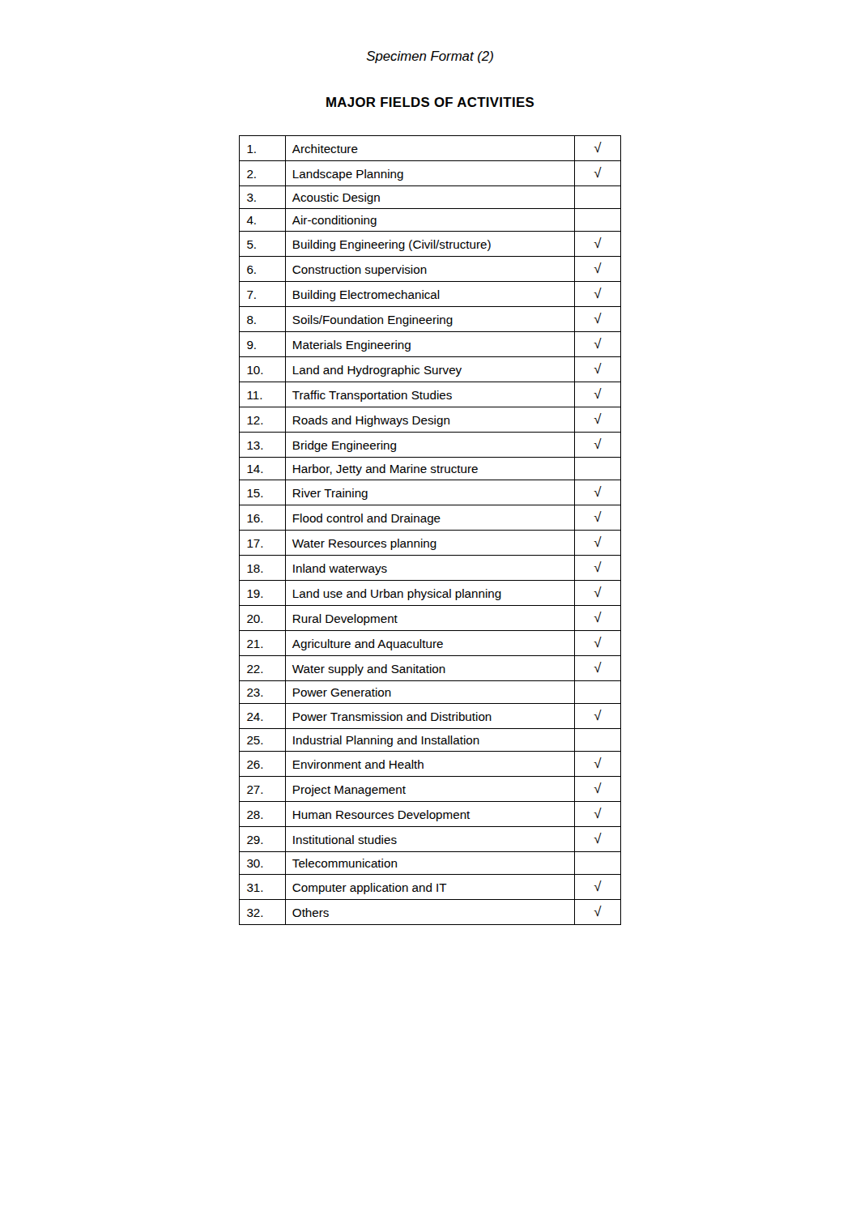Specimen Format (2)
MAJOR FIELDS OF ACTIVITIES
| 1. | Architecture | √ |
| 2. | Landscape Planning | √ |
| 3. | Acoustic Design | |
| 4. | Air-conditioning | |
| 5. | Building Engineering (Civil/structure) | √ |
| 6. | Construction supervision | √ |
| 7. | Building Electromechanical | √ |
| 8. | Soils/Foundation Engineering | √ |
| 9. | Materials Engineering | √ |
| 10. | Land and Hydrographic Survey | √ |
| 11. | Traffic Transportation Studies | √ |
| 12. | Roads and Highways Design | √ |
| 13. | Bridge Engineering | √ |
| 14. | Harbor, Jetty and Marine structure | |
| 15. | River Training | √ |
| 16. | Flood control and Drainage | √ |
| 17. | Water Resources planning | √ |
| 18. | Inland waterways | √ |
| 19. | Land use and Urban physical planning | √ |
| 20. | Rural Development | √ |
| 21. | Agriculture and Aquaculture | √ |
| 22. | Water supply and Sanitation | √ |
| 23. | Power Generation | |
| 24. | Power Transmission and Distribution | √ |
| 25. | Industrial Planning and Installation | |
| 26. | Environment and Health | √ |
| 27. | Project Management | √ |
| 28. | Human Resources Development | √ |
| 29. | Institutional studies | √ |
| 30. | Telecommunication | |
| 31. | Computer application and IT | √ |
| 32. | Others | √ |